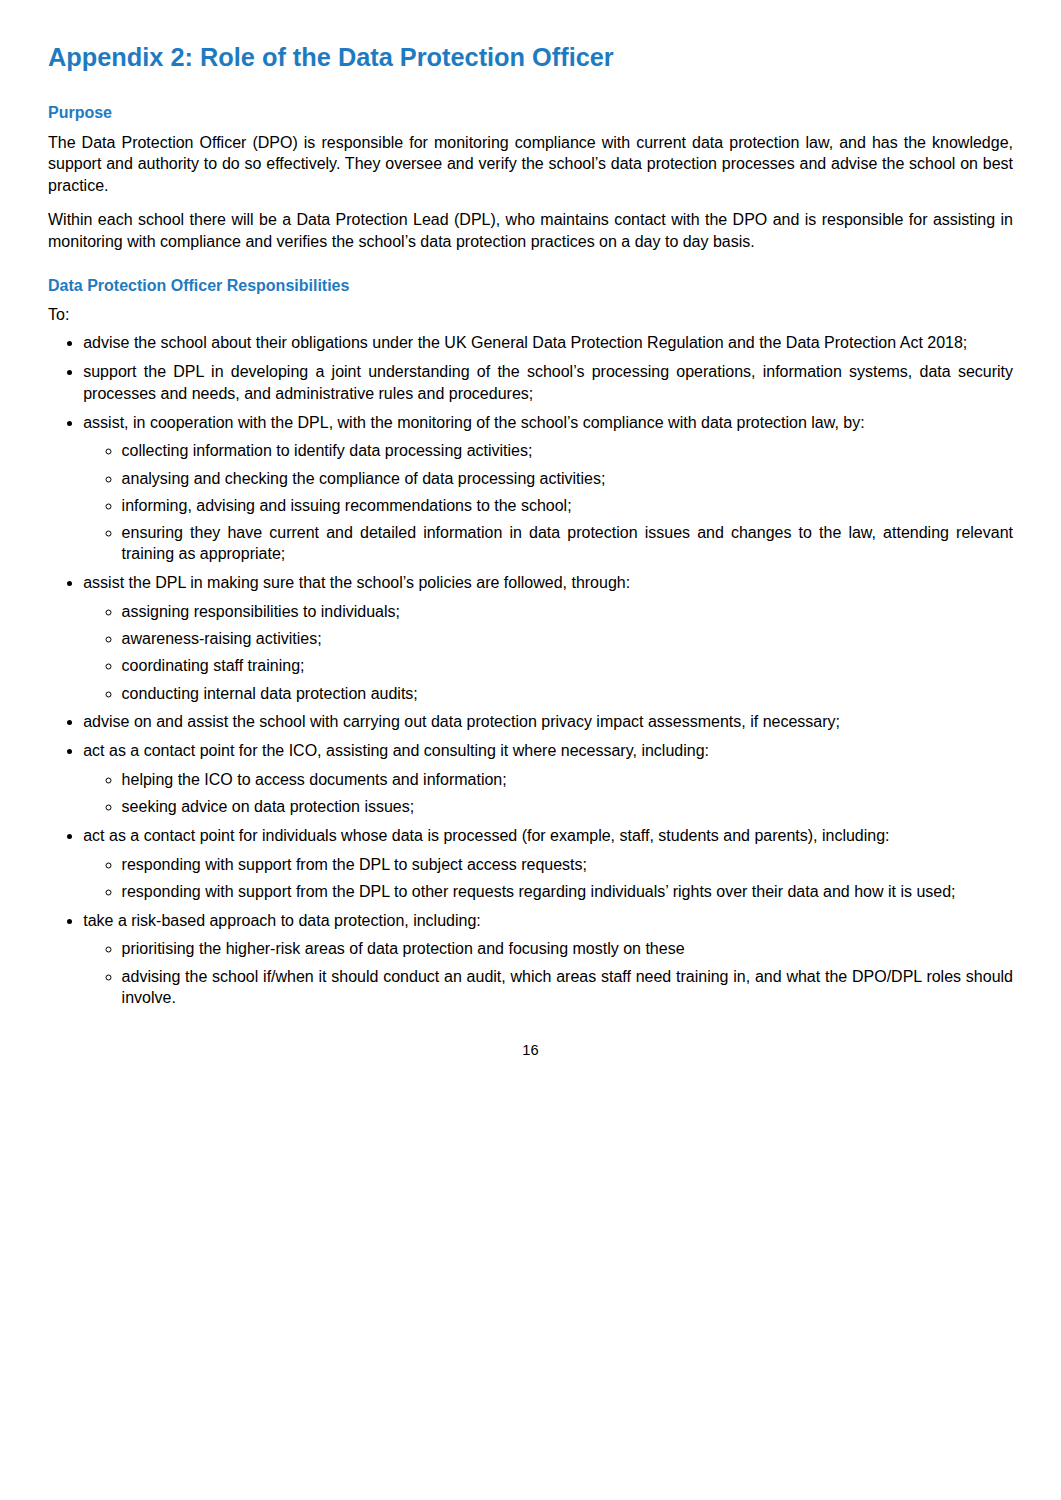Appendix 2: Role of the Data Protection Officer
Purpose
The Data Protection Officer (DPO) is responsible for monitoring compliance with current data protection law, and has the knowledge, support and authority to do so effectively. They oversee and verify the school’s data protection processes and advise the school on best practice.
Within each school there will be a Data Protection Lead (DPL), who maintains contact with the DPO and is responsible for assisting in monitoring with compliance and verifies the school’s data protection practices on a day to day basis.
Data Protection Officer Responsibilities
To:
advise the school about their obligations under the UK General Data Protection Regulation and the Data Protection Act 2018;
support the DPL in developing a joint understanding of the school’s processing operations, information systems, data security processes and needs, and administrative rules and procedures;
assist, in cooperation with the DPL, with the monitoring of the school’s compliance with data protection law, by:
collecting information to identify data processing activities;
analysing and checking the compliance of data processing activities;
informing, advising and issuing recommendations to the school;
ensuring they have current and detailed information in data protection issues and changes to the law, attending relevant training as appropriate;
assist the DPL in making sure that the school’s policies are followed, through:
assigning responsibilities to individuals;
awareness-raising activities;
coordinating staff training;
conducting internal data protection audits;
advise on and assist the school with carrying out data protection privacy impact assessments, if necessary;
act as a contact point for the ICO, assisting and consulting it where necessary, including:
helping the ICO to access documents and information;
seeking advice on data protection issues;
act as a contact point for individuals whose data is processed (for example, staff, students and parents), including:
responding with support from the DPL to subject access requests;
responding with support from the DPL to other requests regarding individuals’ rights over their data and how it is used;
take a risk-based approach to data protection, including:
prioritising the higher-risk areas of data protection and focusing mostly on these
advising the school if/when it should conduct an audit, which areas staff need training in, and what the DPO/DPL roles should involve.
16